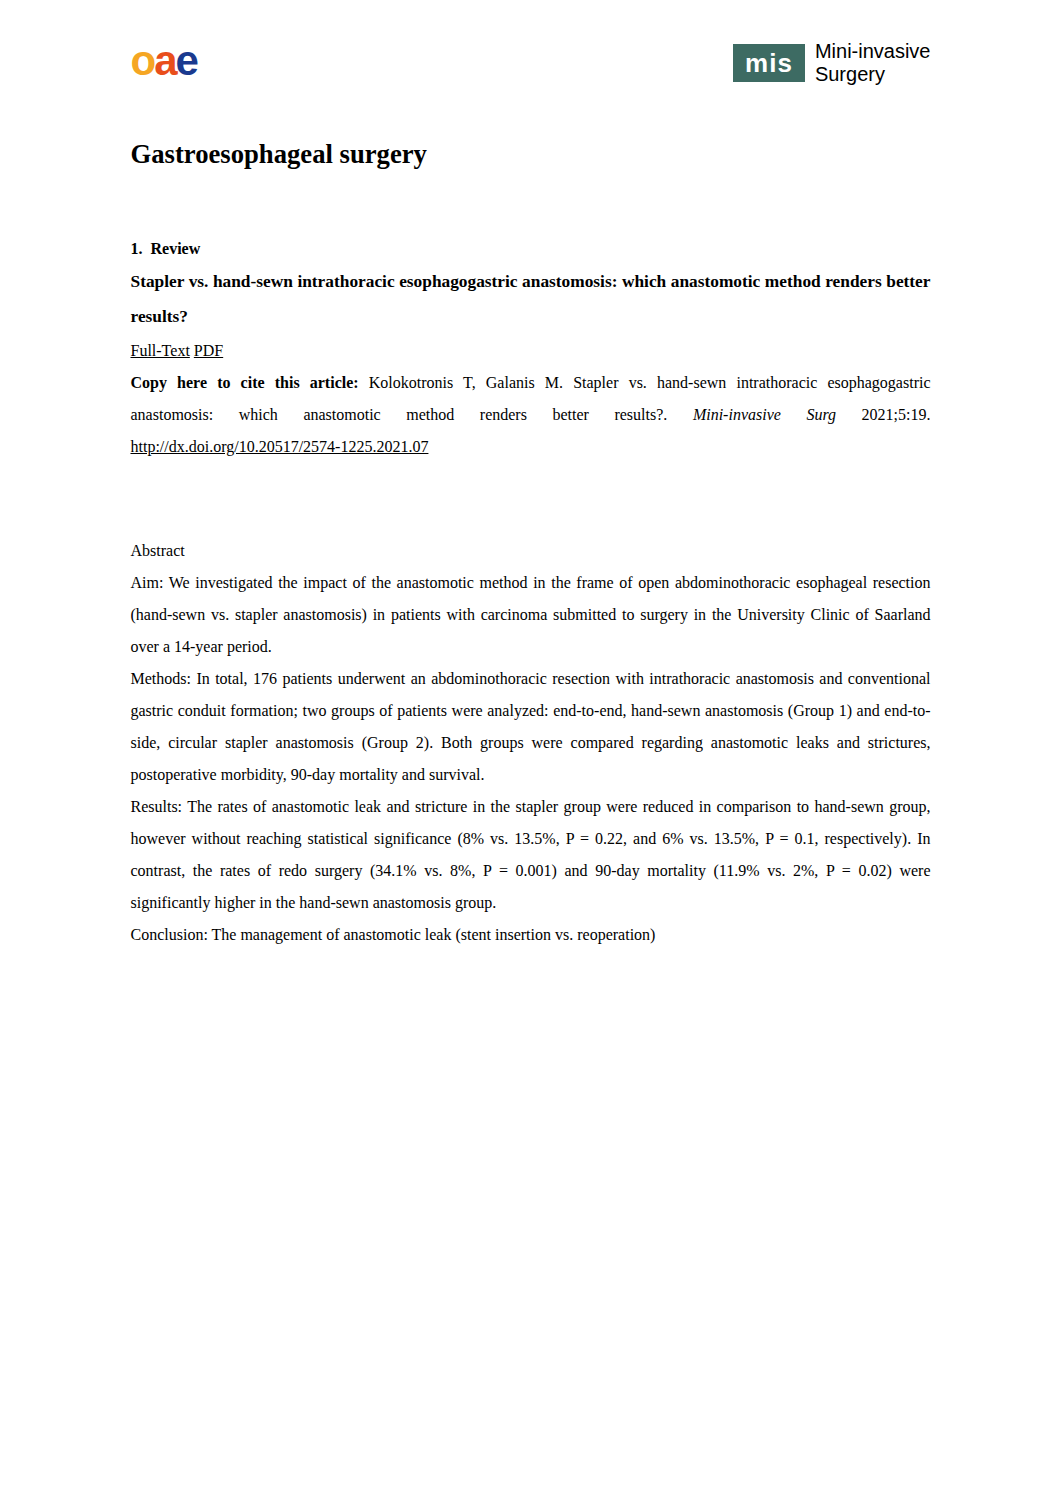oae
mis
Mini-invasive
Surgery
Gastroesophageal surgery
1. Review
Stapler vs. hand-sewn intrathoracic esophagogastric anastomosis: which anastomotic method renders better results?
Full-Text PDF
Copy here to cite this article: Kolokotronis T, Galanis M. Stapler vs. hand-sewn intrathoracic esophagogastric anastomosis: which anastomotic method renders better results?. Mini-invasive Surg 2021;5:19. http://dx.doi.org/10.20517/2574-1225.2021.07
Abstract
Aim: We investigated the impact of the anastomotic method in the frame of open abdominothoracic esophageal resection (hand-sewn vs. stapler anastomosis) in patients with carcinoma submitted to surgery in the University Clinic of Saarland over a 14-year period.
Methods: In total, 176 patients underwent an abdominothoracic resection with intrathoracic anastomosis and conventional gastric conduit formation; two groups of patients were analyzed: end-to-end, hand-sewn anastomosis (Group 1) and end-to-side, circular stapler anastomosis (Group 2). Both groups were compared regarding anastomotic leaks and strictures, postoperative morbidity, 90-day mortality and survival.
Results: The rates of anastomotic leak and stricture in the stapler group were reduced in comparison to hand-sewn group, however without reaching statistical significance (8% vs. 13.5%, P = 0.22, and 6% vs. 13.5%, P = 0.1, respectively). In contrast, the rates of redo surgery (34.1% vs. 8%, P = 0.001) and 90-day mortality (11.9% vs. 2%, P = 0.02) were significantly higher in the hand-sewn anastomosis group.
Conclusion: The management of anastomotic leak (stent insertion vs. reoperation)